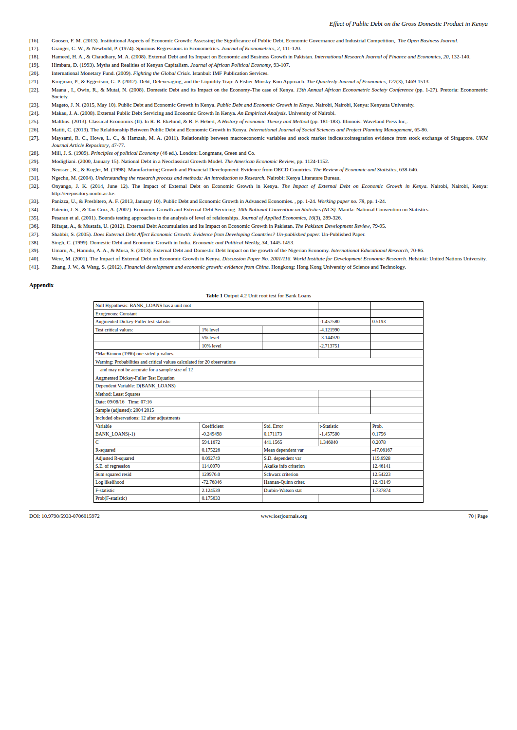Effect of Public Debt on the Gross Domestic Product in Kenya
[16]. Goosen, F. M. (2013). Institutional Aspects of Economic Growth: Assessing the Significance of Public Debt, Economic Governance and Industrial Competition,. The Open Business Journal.
[17]. Granger, C. W., & Newbold, P. (1974). Spurious Regressions in Econometrics. Journal of Econometrics, 2, 111-120.
[18]. Hameed, H. A., & Chaudhary, M. A. (2008). External Debt and Its Impact on Economic and Business Growth in Pakistan. International Research Journal of Finance and Economics, 20, 132-140.
[19]. Himbara, D. (1993). Myths and Realities of Kenyan Capitalism. Journal of African Political Economy, 93-107.
[20]. International Monetary Fund. (2009). Fighting the Global Crisis. Istanbul: IMF Publication Services.
[21]. Krugman, P., & Eggertson, G. P. (2012). Debt, Deleveraging, and the Liquidity Trap: A Fisher-Minsky-Koo Approach. The Quarterly Journal of Economics, 127(3), 1469-1513.
[22]. Maana , I., Owin, R., & Mutai, N. (2008). Domestic Debt and its Impact on the Economy-The case of Kenya. 13th Annual African Econometric Society Conference (pp. 1-27). Pretoria: Econometric Society.
[23]. Mageto, J. N. (2015, May 10). Public Debt and Economic Growth in Kenya. Public Debt and Economic Growth in Kenya. Nairobi, Nairobi, Kenya: Kenyatta University.
[24]. Makau, J. A. (2008). External Public Debt Servicing and Economic Growth In Kenya. An Empirical Analysis. University of Nairobi.
[25]. Malthus. (2013). Classical Economics (II). In R. B. Ekelund, & R. F. Hebert, A History of economic Theory and Method (pp. 181-183). Illionois: Waveland Press Inc,.
[26]. Matiti, C. (2013). The Relaltionship Between Public Debt and Economic Growth in Kenya. International Journal of Social Sciences and Project Planning Management, 65-86.
[27]. Maysami, R. C., Howe, L. C., & Hamzah, M. A. (2011). Relationship between macroeconomic variables and stock market indices:cointegration evidence from stock exchange of Singapore. UKM Journal Article Repository, 47-77.
[28]. Mill, J. S. (1989). Principles of political Economy (46 ed.). London: Longmans, Green and Co.
[29]. Modigliani. (2000, January 15). National Debt in a Neoclassical Growth Model. The American Economic Review, pp. 1124-1152.
[30]. Neusser , K., & Kugler, M. (1998). Manufacturing Growth and Financial Development: Evidence from OECD Countries. The Review of Economic and Statistics, 638-646.
[31]. Ngechu, M. (2004). Understanding the research process and methods: An introduction to Research. Nairobi: Kenya Literature Bureau.
[32]. Onyango, J. K. (2014, June 12). The Impact of External Debt on Economic Growth in Kenya. The Impact of External Debt on Economic Growth in Kenya. Nairobi, Nairobi, Kenya: http://erepository.uonbi.ac.ke.
[33]. Panizza, U., & Presbitero, A. F. (2013, January 10). Public Debt and Economic Growth in Advanced Economies. , pp. 1-24. Working paper no. 78, pp. 1-24.
[34]. Patenio, J. S., & Tan-Cruz, A. (2007). Economic Growth and External Debt Servicing. 10th National Convention on Statistics (NCS). Manila: National Convention on Statistics.
[35]. Pesaran et al. (2001). Bounds testing approaches to the analysis of level of relaionships. Journal of Applied Economics, 16(3), 289-326.
[36]. Rifaqat, A., & Mustafa, U. (2012). External Debt Accumulation and Its Impact on Economic Growth in Pakistan. The Pakistan Development Review, 79-95.
[37]. Shabbir, S. (2005). Does External Debt Affect Economic Growth: Evidence from Developing Countries? Un-published paper. Un-Published Paper.
[38]. Singh, C. (1999). Domestic Debt and Economic Growth in India. Economic and Political Weekly, 34, 1445-1453.
[39]. Umaru, A., Hamidu, A. A., & Musa, S. (2013). External Debt and Domestic Debt Impact on the growth of the Nigerian Economy. International Educational Research, 70-86.
[40]. Were, M. (2001). The Impact of External Debt on Economic Growth in Kenya. Discussion Paper No. 2001/116. World Institute for Development Economic Research. Helsinki: United Nations University.
[41]. Zhang, J. W., & Wang, S. (2012). Financial development and economic growth: evidence from China. Hongkong: Hong Kong University of Science and Technology.
Appendix
Table 1 Output 4.2 Unit root test for Bank Loans
| Null Hypothesis: BANK_LOANS has a unit root | | |
| Exogenous: Constant | | |
| Augmented Dickey-Fuller test statistic | -1.457580 | 0.5193 |
| Test critical values: | 1% level | | -4.121990 | |
| | 5% level | | -3.144920 | |
| | 10% level | | -2.713751 | |
| *MacKinnon (1996) one-sided p-values. | | |
| Warning: Probabilities and critical values calculated for 20 observations |
| and may not be accurate for a sample size of 12 |
| Augmented Dickey-Fuller Test Equation |
| Dependent Variable: D(BANK_LOANS) |
| Method: Least Squares | | |
| Date: 09/08/16 Time: 07:16 | | |
| Sample (adjusted): 2004 2015 | | |
| Included observations: 12 after adjustments |
| Variable | Coefficient | Std. Error | t-Statistic | Prob. |
| BANK_LOANS(-1) | -0.249498 | 0.171173 | -1.457580 | 0.1756 |
| C | 594.1672 | 441.1565 | 1.346840 | 0.2078 |
| R-squared | 0.175226 | Mean dependent var | -47.06167 |
| Adjusted R-squared | 0.092749 | S.D. dependent var | 119.6928 |
| S.E. of regression | 114.0070 | Akaike info criterion | 12.46141 |
| Sum squared resid | 129976.0 | Schwarz criterion | 12.54223 |
| Log likelihood | -72.76846 | Hannan-Quinn criter. | 12.43149 |
| F-statistic | 2.124539 | Durbin-Watson stat | 1.737874 |
| Prob(F-statistic) | 0.175633 | | | |
DOI: 10.9790/5933-0706015972
www.iosrjournals.org
70 | Page